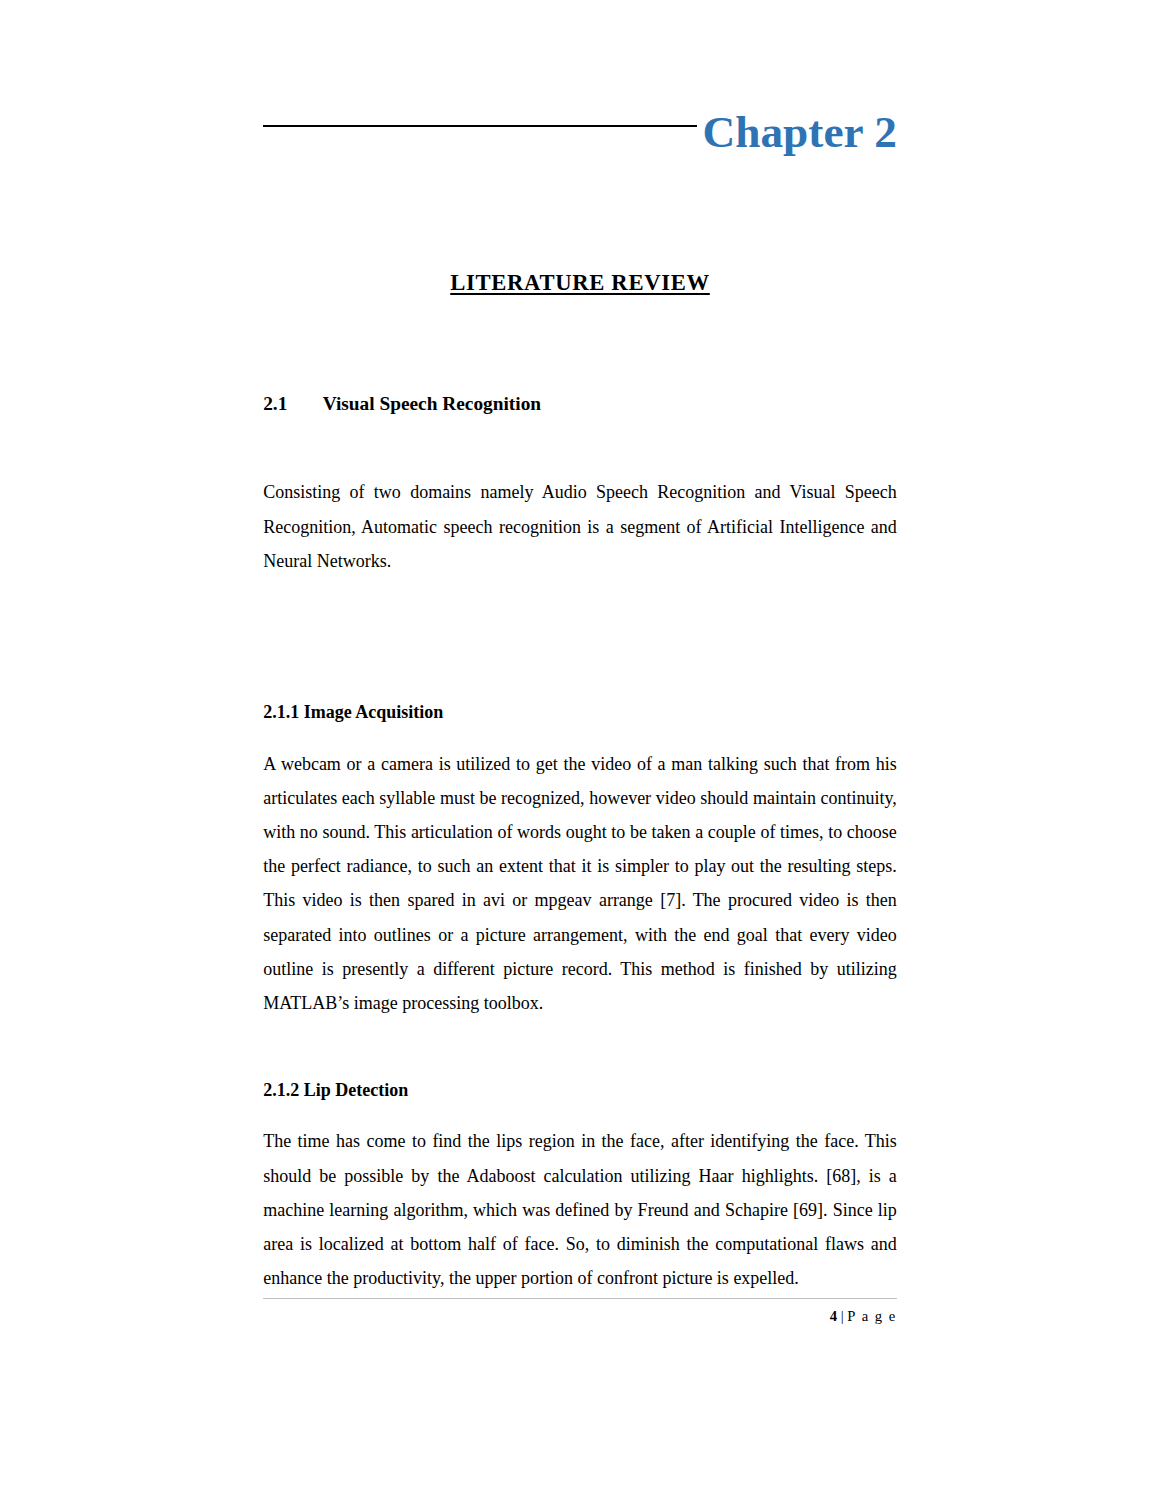Chapter 2
LITERATURE REVIEW
2.1 Visual Speech Recognition
Consisting of two domains namely Audio Speech Recognition and Visual Speech Recognition, Automatic speech recognition is a segment of Artificial Intelligence and Neural Networks.
2.1.1 Image Acquisition
A webcam or a camera is utilized to get the video of a man talking such that from his articulates each syllable must be recognized, however video should maintain continuity, with no sound. This articulation of words ought to be taken a couple of times, to choose the perfect radiance, to such an extent that it is simpler to play out the resulting steps. This video is then spared in avi or mpgeav arrange [7]. The procured video is then separated into outlines or a picture arrangement, with the end goal that every video outline is presently a different picture record. This method is finished by utilizing MATLAB’s image processing toolbox.
2.1.2 Lip Detection
The time has come to find the lips region in the face, after identifying the face. This should be possible by the Adaboost calculation utilizing Haar highlights. [68], is a machine learning algorithm, which was defined by Freund and Schapire [69]. Since lip area is localized at bottom half of face. So, to diminish the computational flaws and enhance the productivity, the upper portion of confront picture is expelled.
4 | P a g e